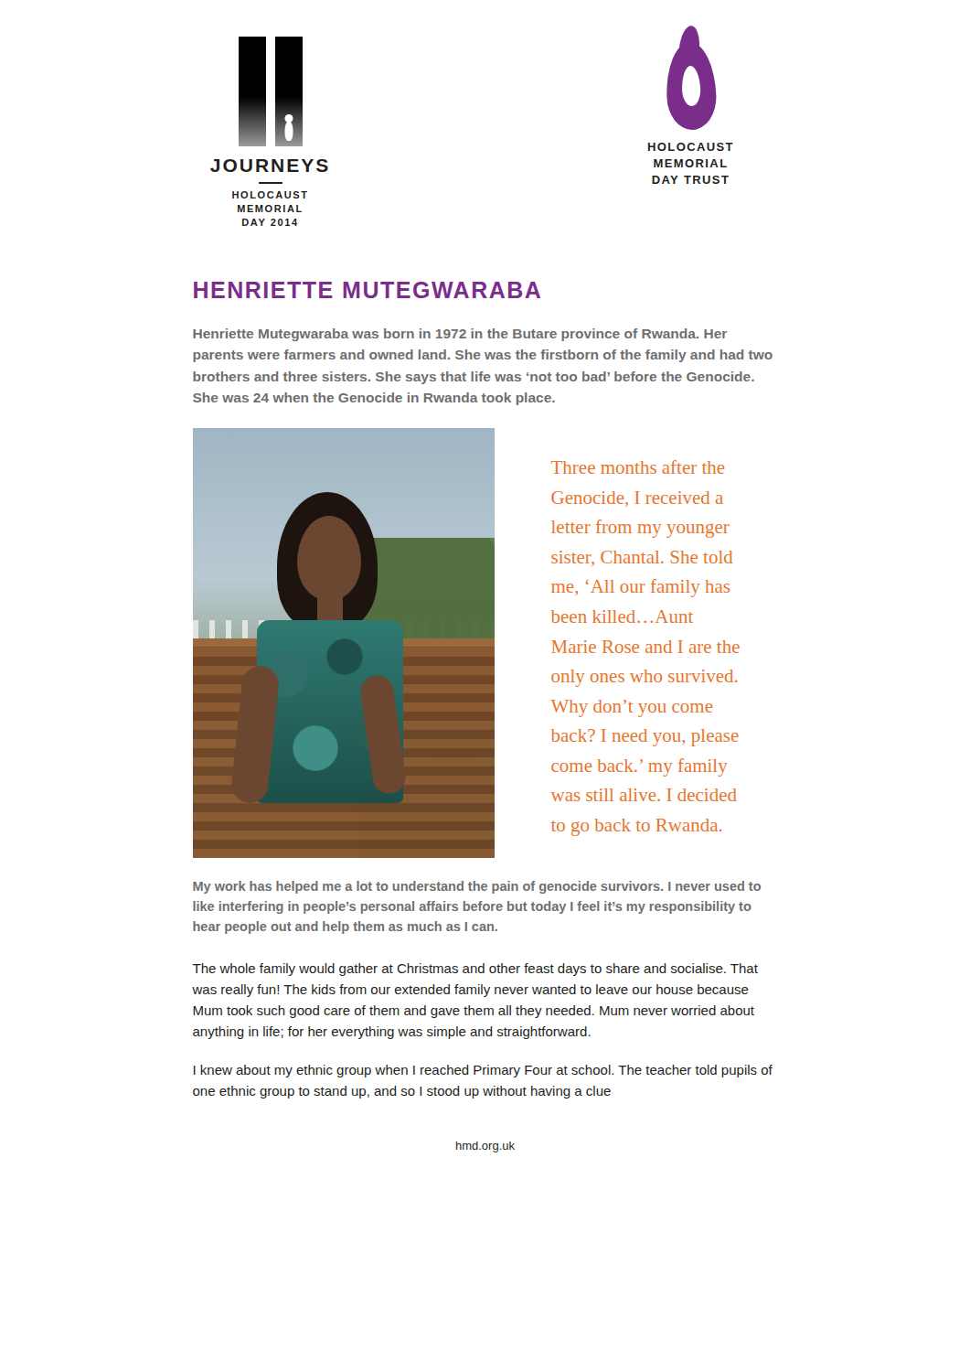JOURNEYS
HOLOCAUST
MEMORIAL
DAY 2014
HOLOCAUST
MEMORIAL
DAY TRUST
HENRIETTE MUTEGWARABA
Henriette Mutegwaraba was born in 1972 in the Butare province of Rwanda. Her parents were farmers and owned land. She was the firstborn of the family and had two brothers and three sisters. She says that life was ‘not too bad’ before the Genocide. She was 24 when the Genocide in Rwanda took place.
Three months after the Genocide, I received a letter from my younger sister, Chantal. She told me, ‘All our family has been killed…Aunt Marie Rose and I are the only ones who survived. Why don’t you come back? I need you, please come back.’ my family was still alive. I decided to go back to Rwanda.
My work has helped me a lot to understand the pain of genocide survivors. I never used to like interfering in people’s personal affairs before but today I feel it’s my responsibility to hear people out and help them as much as I can.
The whole family would gather at Christmas and other feast days to share and socialise. That was really fun! The kids from our extended family never wanted to leave our house because Mum took such good care of them and gave them all they needed. Mum never worried about anything in life; for her everything was simple and straightforward.
I knew about my ethnic group when I reached Primary Four at school. The teacher told pupils of one ethnic group to stand up, and so I stood up without having a clue
hmd.org.uk